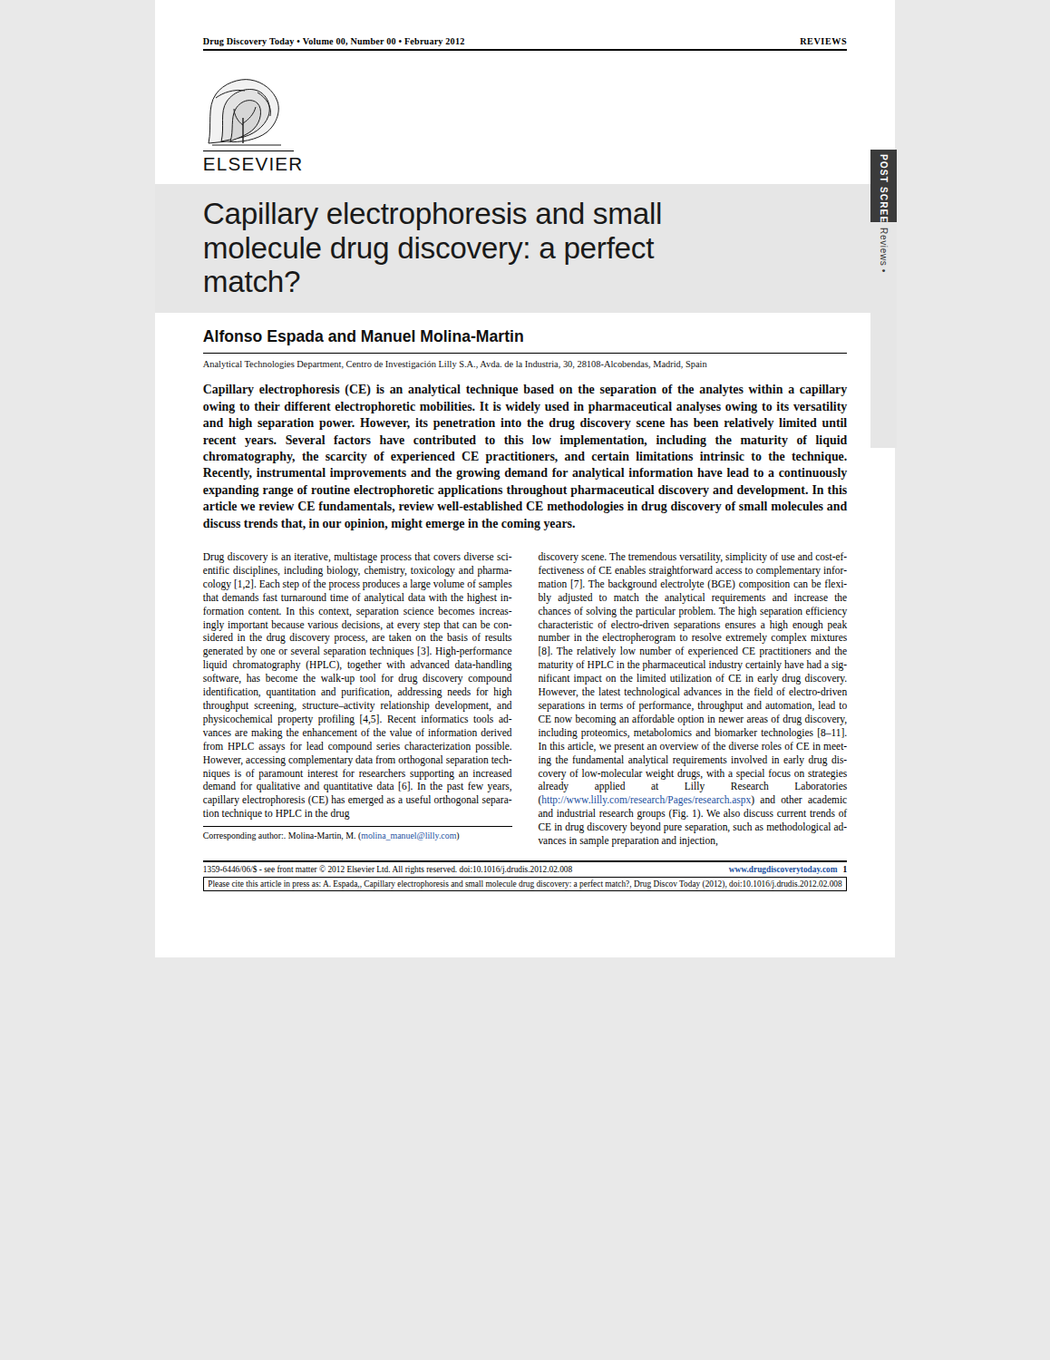Drug Discovery Today • Volume 00, Number 00 • February 2012
REVIEWS
ELSEVIER
Capillary electrophoresis and small molecule drug discovery: a perfect match?
POST SCREEN
Reviews •
Alfonso Espada and Manuel Molina-Martin
Analytical Technologies Department, Centro de Investigación Lilly S.A., Avda. de la Industria, 30, 28108-Alcobendas, Madrid, Spain
Capillary electrophoresis (CE) is an analytical technique based on the separation of the analytes within a capillary owing to their different electrophoretic mobilities. It is widely used in pharmaceutical analyses owing to its versatility and high separation power. However, its penetration into the drug discovery scene has been relatively limited until recent years. Several factors have contributed to this low implementation, including the maturity of liquid chromatography, the scarcity of experienced CE practitioners, and certain limitations intrinsic to the technique. Recently, instrumental improvements and the growing demand for analytical information have lead to a continuously expanding range of routine electrophoretic applications throughout pharmaceutical discovery and development. In this article we review CE fundamentals, review well-established CE methodologies in drug discovery of small molecules and discuss trends that, in our opinion, might emerge in the coming years.
Drug discovery is an iterative, multistage process that covers diverse scientific disciplines, including biology, chemistry, toxicology and pharmacology [1,2]. Each step of the process produces a large volume of samples that demands fast turnaround time of analytical data with the highest information content. In this context, separation science becomes increasingly important because various decisions, at every step that can be considered in the drug discovery process, are taken on the basis of results generated by one or several separation techniques [3]. High-performance liquid chromatography (HPLC), together with advanced data-handling software, has become the walk-up tool for drug discovery compound identification, quantitation and purification, addressing needs for high throughput screening, structure–activity relationship development, and physicochemical property profiling [4,5]. Recent informatics tools advances are making the enhancement of the value of information derived from HPLC assays for lead compound series characterization possible. However, accessing complementary data from orthogonal separation techniques is of paramount interest for researchers supporting an increased demand for qualitative and quantitative data [6]. In the past few years, capillary electrophoresis (CE) has emerged as a useful orthogonal separation technique to HPLC in the drug
Corresponding author:. Molina-Martin, M. (molina_manuel@lilly.com)
discovery scene. The tremendous versatility, simplicity of use and cost-effectiveness of CE enables straightforward access to complementary information [7]. The background electrolyte (BGE) composition can be flexibly adjusted to match the analytical requirements and increase the chances of solving the particular problem. The high separation efficiency characteristic of electro-driven separations ensures a high enough peak number in the electropherogram to resolve extremely complex mixtures [8]. The relatively low number of experienced CE practitioners and the maturity of HPLC in the pharmaceutical industry certainly have had a significant impact on the limited utilization of CE in early drug discovery. However, the latest technological advances in the field of electro-driven separations in terms of performance, throughput and automation, lead to CE now becoming an affordable option in newer areas of drug discovery, including proteomics, metabolomics and biomarker technologies [8–11]. In this article, we present an overview of the diverse roles of CE in meeting the fundamental analytical requirements involved in early drug discovery of low-molecular weight drugs, with a special focus on strategies already applied at Lilly Research Laboratories (http://www.lilly.com/research/Pages/research.aspx) and other academic and industrial research groups (Fig. 1). We also discuss current trends of CE in drug discovery beyond pure separation, such as methodological advances in sample preparation and injection,
1359-6446/06/$ - see front matter © 2012 Elsevier Ltd. All rights reserved. doi:10.1016/j.drudis.2012.02.008
www.drugdiscoverytoday.com 1
Please cite this article in press as: A. Espada,, Capillary electrophoresis and small molecule drug discovery: a perfect match?, Drug Discov Today (2012), doi:10.1016/j.drudis.2012.02.008